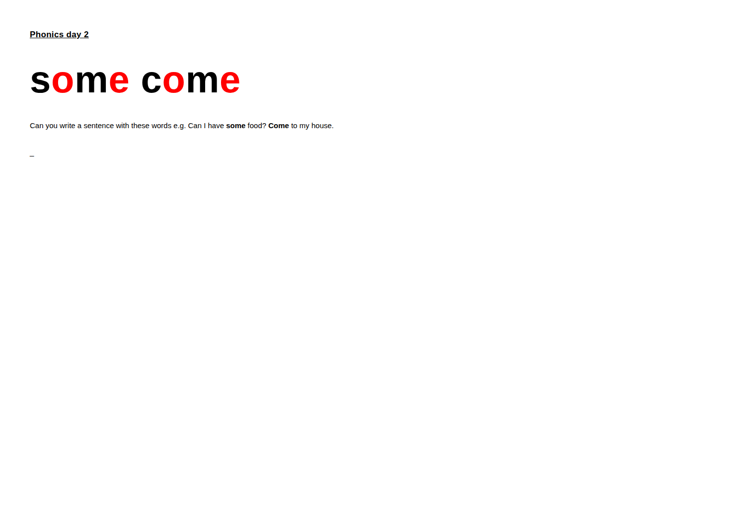Phonics day 2
some come
Can you write a sentence with these words e.g. Can I have some food? Come to my house.
_